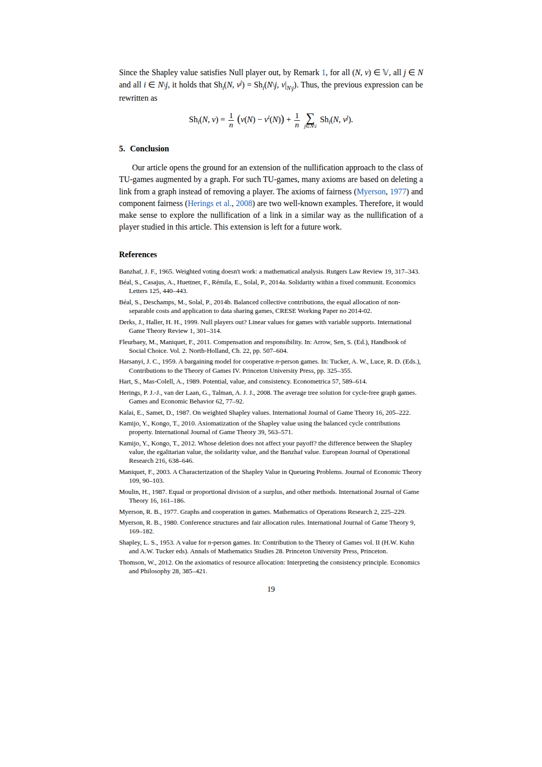Since the Shapley value satisfies Null player out, by Remark 1, for all (N, v) ∈ 𝕍, all j ∈ N and all i ∈ N\j, it holds that Shi(N, vj) = Shi(N\j, v|N\j). Thus, the previous expression can be rewritten as
Shi(N, v) = 1 n (v(N) − vi(N)) + 1 n ∑j∈N\i Shi(N, vj).
5. Conclusion
Our article opens the ground for an extension of the nullification approach to the class of TU-games augmented by a graph. For such TU-games, many axioms are based on deleting a link from a graph instead of removing a player. The axioms of fairness (Myerson, 1977) and component fairness (Herings et al., 2008) are two well-known examples. Therefore, it would make sense to explore the nullification of a link in a similar way as the nullification of a player studied in this article. This extension is left for a future work.
References
Banzhaf, J. F., 1965. Weighted voting doesn't work: a mathematical analysis. Rutgers Law Review 19, 317–343.
Béal, S., Casajus, A., Huettner, F., Rémila, E., Solal, P., 2014a. Solidarity within a fixed communit. Economics Letters 125, 440–443.
Béal, S., Deschamps, M., Solal, P., 2014b. Balanced collective contributions, the equal allocation of non-separable costs and application to data sharing games, CRESE Working Paper no 2014-02.
Derks, J., Haller, H. H., 1999. Null players out? Linear values for games with variable supports. International Game Theory Review 1, 301–314.
Fleurbaey, M., Maniquet, F., 2011. Compensation and responsibility. In: Arrow, Sen, S. (Ed.), Handbook of Social Choice. Vol. 2. North-Holland, Ch. 22, pp. 507–604.
Harsanyi, J. C., 1959. A bargaining model for cooperative n-person games. In: Tucker, A. W., Luce, R. D. (Eds.), Contributions to the Theory of Games IV. Princeton University Press, pp. 325–355.
Hart, S., Mas-Colell, A., 1989. Potential, value, and consistency. Econometrica 57, 589–614.
Herings, P. J.-J., van der Laan, G., Talman, A. J. J., 2008. The average tree solution for cycle-free graph games. Games and Economic Behavior 62, 77–92.
Kalai, E., Samet, D., 1987. On weighted Shapley values. International Journal of Game Theory 16, 205–222.
Kamijo, Y., Kongo, T., 2010. Axiomatization of the Shapley value using the balanced cycle contributions property. International Journal of Game Theory 39, 563–571.
Kamijo, Y., Kongo, T., 2012. Whose deletion does not affect your payoff? the difference between the Shapley value, the egalitarian value, the solidarity value, and the Banzhaf value. European Journal of Operational Research 216, 638–646.
Maniquet, F., 2003. A Characterization of the Shapley Value in Queueing Problems. Journal of Economic Theory 109, 90–103.
Moulin, H., 1987. Equal or proportional division of a surplus, and other methods. International Journal of Game Theory 16, 161–186.
Myerson, R. B., 1977. Graphs and cooperation in games. Mathematics of Operations Research 2, 225–229.
Myerson, R. B., 1980. Conference structures and fair allocation rules. International Journal of Game Theory 9, 169–182.
Shapley, L. S., 1953. A value for n-person games. In: Contribution to the Theory of Games vol. II (H.W. Kuhn and A.W. Tucker eds). Annals of Mathematics Studies 28. Princeton University Press, Princeton.
Thomson, W., 2012. On the axiomatics of resource allocation: Interpreting the consistency principle. Economics and Philosophy 28, 385–421.
19